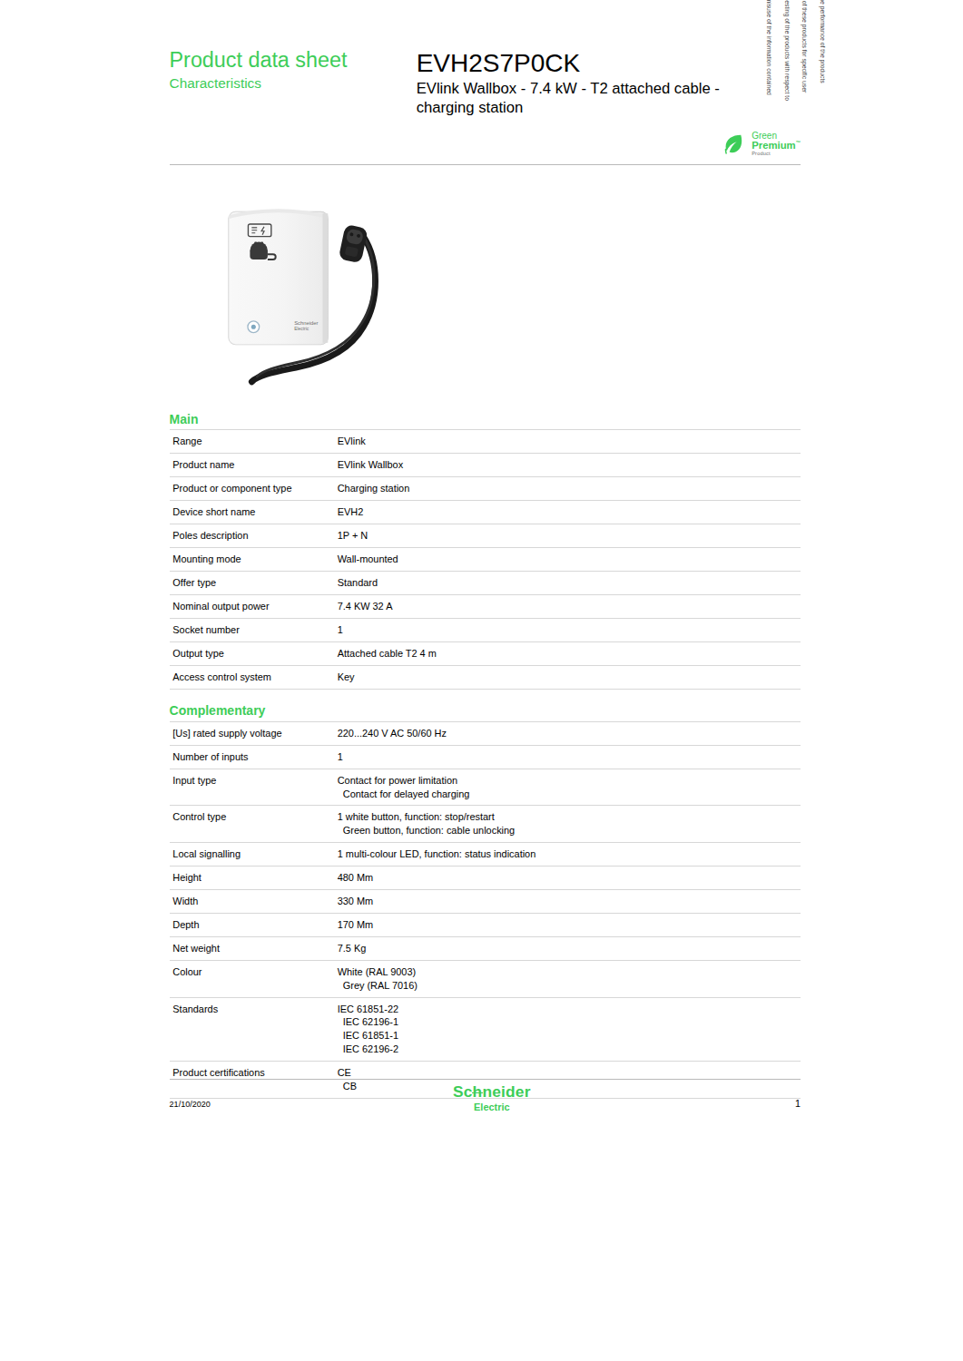Product data sheet
Characteristics
EVH2S7P0CK
EVlink Wallbox - 7.4 kW - T2 attached cable - charging station
Green
Premium™
Product
Schneider Electric
Main
| Range | EVlink |
| Product name | EVlink Wallbox |
| Product or component type | Charging station |
| Device short name | EVH2 |
| Poles description | 1P + N |
| Mounting mode | Wall-mounted |
| Offer type | Standard |
| Nominal output power | 7.4 KW 32 A |
| Socket number | 1 |
| Output type | Attached cable T2 4 m |
| Access control system | Key |
Complementary
| [Us] rated supply voltage | 220...240 V AC 50/60 Hz |
| Number of inputs | 1 |
| Input type | Contact for power limitation Contact for delayed charging |
| Control type | 1 white button, function: stop/restart Green button, function: cable unlocking |
| Local signalling | 1 multi-colour LED, function: status indication |
| Height | 480 Mm |
| Width | 330 Mm |
| Depth | 170 Mm |
| Net weight | 7.5 Kg |
| Colour | White (RAL 9003) Grey (RAL 7016) |
| Standards | IEC 61851-22 IEC 62196-1 IEC 61851-1 IEC 62196-2 |
| Product certifications | CE CB |
The information provided in this documentation contains general descriptions and/or technical characteristics of the performance of the products contained herein.
This documentation is not intended as a substitute for and is not to be used for determining suitability or reliability of these products for specific user applications.
It is the duty of any such user or integrator to perform the appropriate and complete risk analysis, evaluation and testing of the products with respect to the relevant specific application or use thereof.
Neither Schneider Electric Industries SAS nor any of its affiliates or subsidiaries shall be responsible or liable for misuse of the information contained herein.
21/10/2020
Schneider
Electric
1